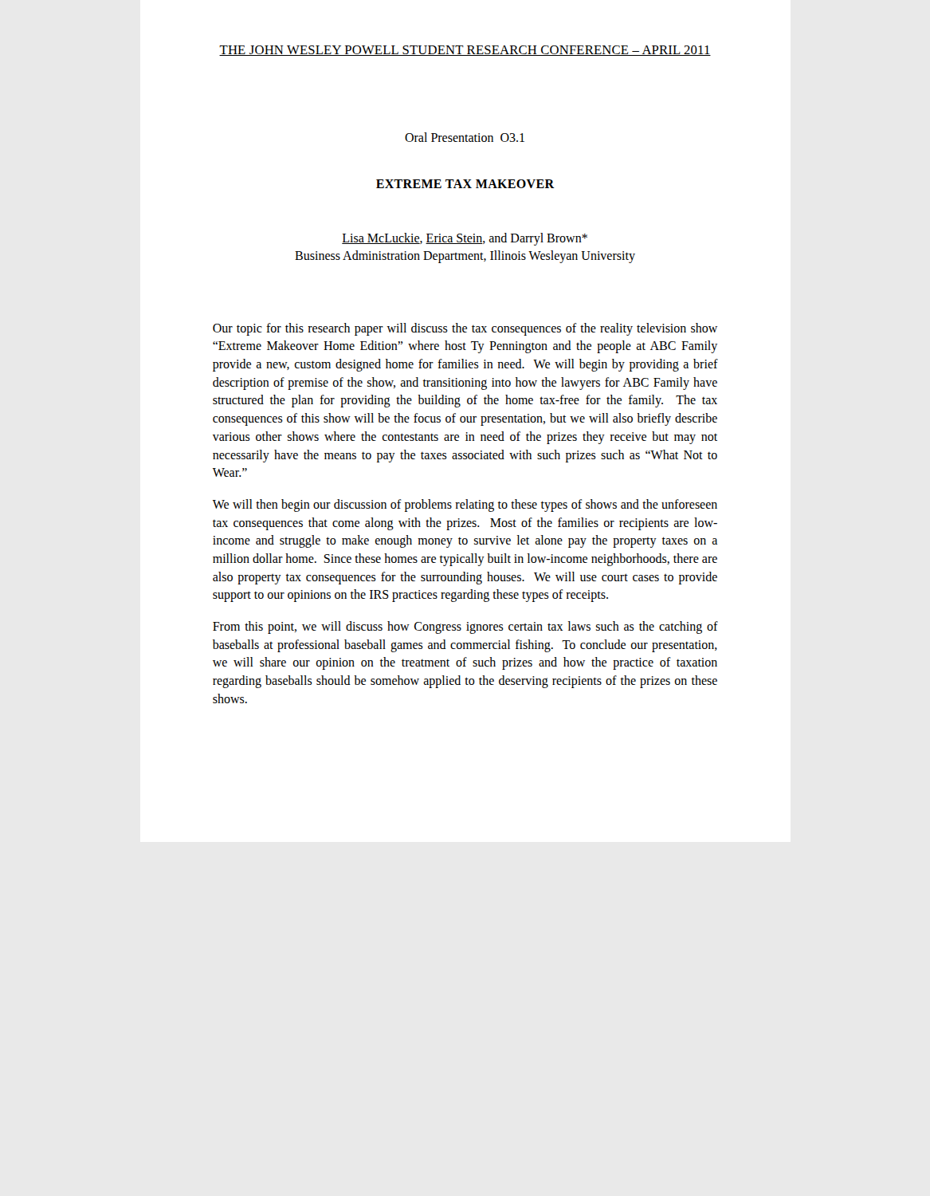THE JOHN WESLEY POWELL STUDENT RESEARCH CONFERENCE – APRIL 2011
Oral Presentation O3.1
EXTREME TAX MAKEOVER
Lisa McLuckie, Erica Stein, and Darryl Brown*
Business Administration Department, Illinois Wesleyan University
Our topic for this research paper will discuss the tax consequences of the reality television show “Extreme Makeover Home Edition” where host Ty Pennington and the people at ABC Family provide a new, custom designed home for families in need. We will begin by providing a brief description of premise of the show, and transitioning into how the lawyers for ABC Family have structured the plan for providing the building of the home tax-free for the family. The tax consequences of this show will be the focus of our presentation, but we will also briefly describe various other shows where the contestants are in need of the prizes they receive but may not necessarily have the means to pay the taxes associated with such prizes such as “What Not to Wear.”
We will then begin our discussion of problems relating to these types of shows and the unforeseen tax consequences that come along with the prizes. Most of the families or recipients are low-income and struggle to make enough money to survive let alone pay the property taxes on a million dollar home. Since these homes are typically built in low-income neighborhoods, there are also property tax consequences for the surrounding houses. We will use court cases to provide support to our opinions on the IRS practices regarding these types of receipts.
From this point, we will discuss how Congress ignores certain tax laws such as the catching of baseballs at professional baseball games and commercial fishing. To conclude our presentation, we will share our opinion on the treatment of such prizes and how the practice of taxation regarding baseballs should be somehow applied to the deserving recipients of the prizes on these shows.